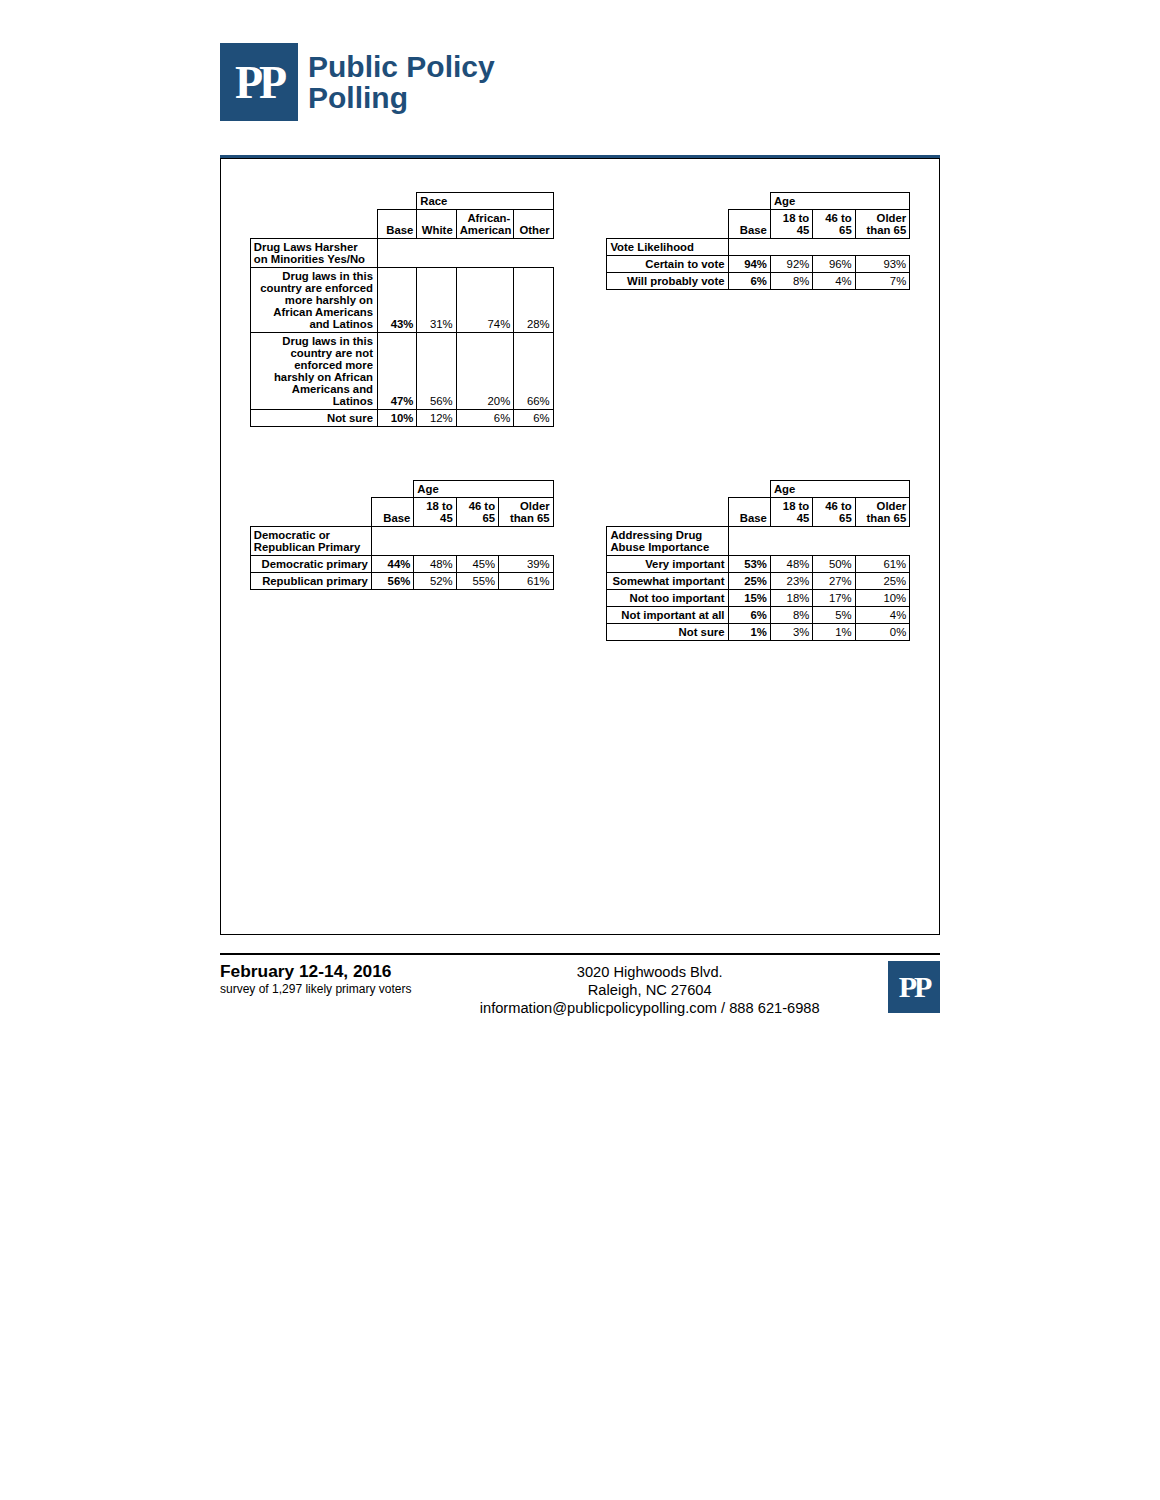PP
Public Policy
Polling
| | | Race |
| | Base | White | African- American | Other |
| Drug Laws Harsher on Minorities Yes/No | | | | |
| Drug laws in this country are enforced more harshly on African Americans and Latinos | 43% | 31% | 74% | 28% |
| Drug laws in this country are not enforced more harshly on African Americans and Latinos | 47% | 56% | 20% | 66% |
| Not sure | 10% | 12% | 6% | 6% |
| | | Age |
| | Base | 18 to 45 | 46 to 65 | Older than 65 |
| Vote Likelihood | | | | |
| Certain to vote | 94% | 92% | 96% | 93% |
| Will probably vote | 6% | 8% | 4% | 7% |
| | | Age |
| | Base | 18 to 45 | 46 to 65 | Older than 65 |
| Democratic or Republican Primary | | | | |
| Democratic primary | 44% | 48% | 45% | 39% |
| Republican primary | 56% | 52% | 55% | 61% |
| | | Age |
| | Base | 18 to 45 | 46 to 65 | Older than 65 |
| Addressing Drug Abuse Importance | | | | |
| Very important | 53% | 48% | 50% | 61% |
| Somewhat important | 25% | 23% | 27% | 25% |
| Not too important | 15% | 18% | 17% | 10% |
| Not important at all | 6% | 8% | 5% | 4% |
| Not sure | 1% | 3% | 1% | 0% |
February 12-14, 2016
survey of 1,297 likely primary voters
3020 Highwoods Blvd.
Raleigh, NC 27604
information@publicpolicypolling.com / 888 621-6988
PP